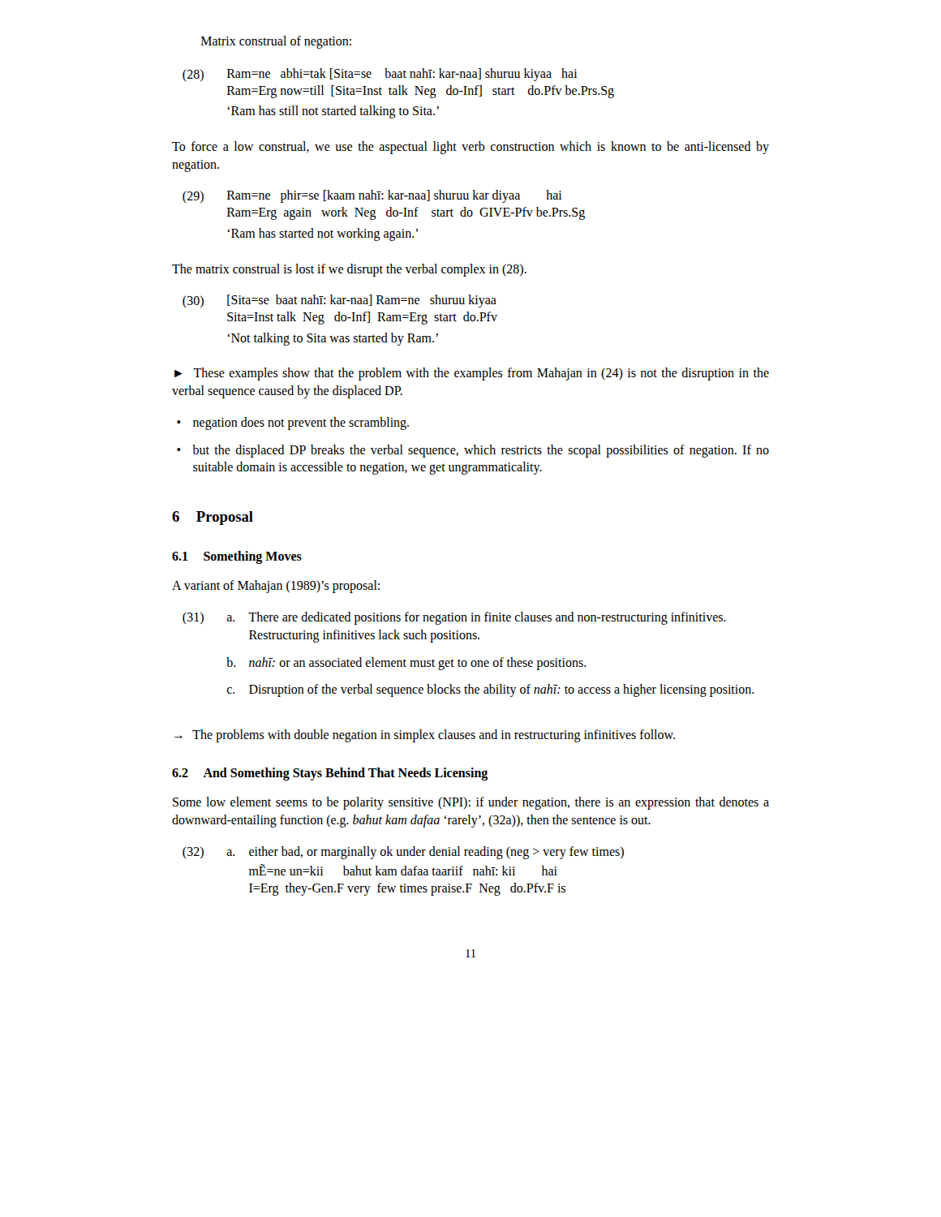Matrix construal of negation:
(28)
Ram=ne   abhi=tak [Sita=se    baat nahī: kar-naa] shuruu kiyaa   hai
Ram=Erg now=till  [Sita=Inst  talk  Neg   do-Inf]   start    do.Pfv be.Prs.Sg
‘Ram has still not started talking to Sita.’
To force a low construal, we use the aspectual light verb construction which is known to be anti-licensed by negation.
(29)
Ram=ne   phir=se [kaam nahī: kar-naa] shuruu kar diyaa        hai
Ram=Erg  again   work  Neg   do-Inf    start  do  GIVE-Pfv be.Prs.Sg
‘Ram has started not working again.’
The matrix construal is lost if we disrupt the verbal complex in (28).
(30)
[Sita=se  baat nahī: kar-naa] Ram=ne   shuruu kiyaa
Sita=Inst talk  Neg   do-Inf]  Ram=Erg  start  do.Pfv
‘Not talking to Sita was started by Ram.’
► These examples show that the problem with the examples from Mahajan in (24) is not the disruption in the verbal sequence caused by the displaced DP.
negation does not prevent the scrambling.
but the displaced DP breaks the verbal sequence, which restricts the scopal possibilities of negation. If no suitable domain is accessible to negation, we get ungrammaticality.
6 Proposal
6.1 Something Moves
A variant of Mahajan (1989)’s proposal:
(31)
a.
There are dedicated positions for negation in finite clauses and non-restructuring infinitives. Restructuring infinitives lack such positions.
b.
nahī: or an associated element must get to one of these positions.
c.
Disruption of the verbal sequence blocks the ability of nahī: to access a higher licensing position.
→ The problems with double negation in simplex clauses and in restructuring infinitives follow.
6.2 And Something Stays Behind That Needs Licensing
Some low element seems to be polarity sensitive (NPI): if under negation, there is an expression that denotes a downward-entailing function (e.g. bahut kam dafaa ‘rarely’, (32a)), then the sentence is out.
(32)
a.
either bad, or marginally ok under denial reading (neg > very few times)
mẼ=ne un=kii      bahut kam dafaa taariif   nahī: kii        hai
I=Erg  they-Gen.F very  few times praise.F  Neg   do.Pfv.F is
11